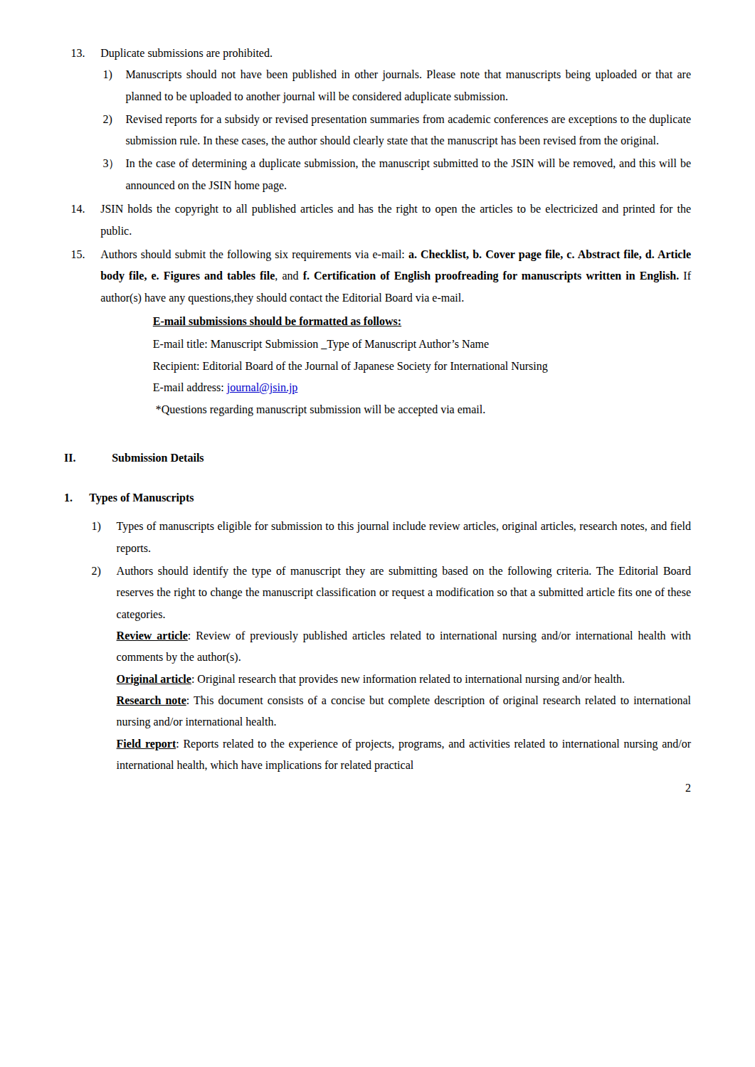13. Duplicate submissions are prohibited.
1) Manuscripts should not have been published in other journals. Please note that manuscripts being uploaded or that are planned to be uploaded to another journal will be considered aduplicate submission.
2) Revised reports for a subsidy or revised presentation summaries from academic conferences are exceptions to the duplicate submission rule. In these cases, the author should clearly state that the manuscript has been revised from the original.
3） In the case of determining a duplicate submission, the manuscript submitted to the JSIN will be removed, and this will be announced on the JSIN home page.
14. JSIN holds the copyright to all published articles and has the right to open the articles to be electricized and printed for the public.
15. Authors should submit the following six requirements via e-mail: a. Checklist, b. Cover page file, c. Abstract file, d. Article body file, e. Figures and tables file, and f. Certification of English proofreading for manuscripts written in English. If author(s) have any questions,they should contact the Editorial Board via e-mail.
E-mail submissions should be formatted as follows:
E-mail title: Manuscript Submission _Type of Manuscript Author’s Name
Recipient: Editorial Board of the Journal of Japanese Society for International Nursing
E-mail address: journal@jsin.jp
*Questions regarding manuscript submission will be accepted via email.
II. Submission Details
1. Types of Manuscripts
1) Types of manuscripts eligible for submission to this journal include review articles, original articles, research notes, and field reports.
2) Authors should identify the type of manuscript they are submitting based on the following criteria. The Editorial Board reserves the right to change the manuscript classification or request a modification so that a submitted article fits one of these categories.
Review article: Review of previously published articles related to international nursing and/or international health with comments by the author(s).
Original article: Original research that provides new information related to international nursing and/or health.
Research note: This document consists of a concise but complete description of original research related to international nursing and/or international health.
Field report: Reports related to the experience of projects, programs, and activities related to international nursing and/or international health, which have implications for related practical
2